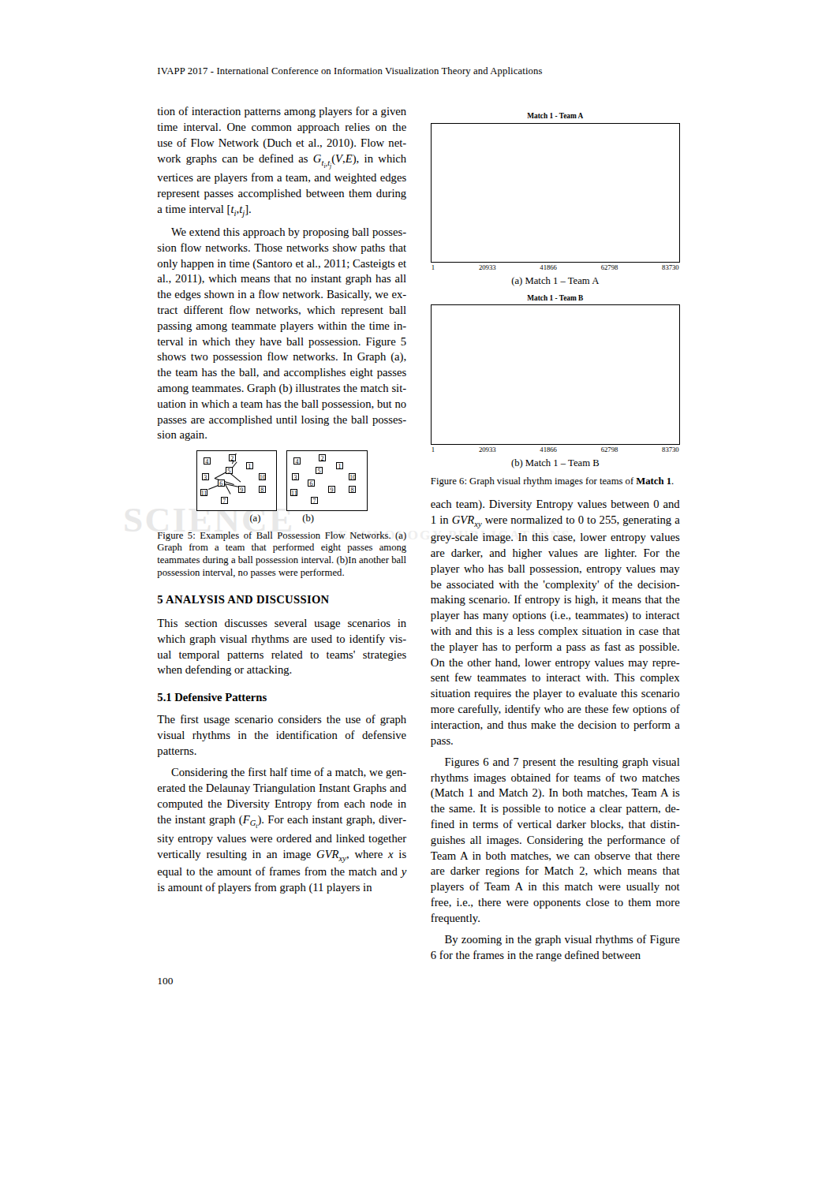SCIENCE
TECHNOLOGY PUBLICATIONS
IVAPP 2017 - International Conference on Information Visualization Theory and Applications
tion of interaction patterns among players for a given time interval. One common approach relies on the use of Flow Network (Duch et al., 2010). Flow network graphs can be defined as Gti,tj(V,E), in which vertices are players from a team, and weighted edges represent passes accomplished between them during a time interval [ti,tj].
We extend this approach by proposing ball possession flow networks. Those networks show paths that only happen in time (Santoro et al., 2011; Casteigts et al., 2011), which means that no instant graph has all the edges shown in a flow network. Basically, we extract different flow networks, which represent ball passing among teammate players within the time interval in which they have ball possession. Figure 5 shows two possession flow networks. In Graph (a), the team has the ball, and accomplishes eight passes among teammates. Graph (b) illustrates the match situation in which a team has the ball possession, but no passes are accomplished until losing the ball possession again.
4
2
1
5
3
10
6
11
9
8
7
4
2
1
5
3
10
6
11
9
8
7
(a)(b)
Figure 5: Examples of Ball Possession Flow Networks. (a) Graph from a team that performed eight passes among teammates during a ball possession interval. (b)In another ball possession interval, no passes were performed.
5 ANALYSIS AND DISCUSSION
This section discusses several usage scenarios in which graph visual rhythms are used to identify visual temporal patterns related to teams' strategies when defending or attacking.
5.1 Defensive Patterns
The first usage scenario considers the use of graph visual rhythms in the identification of defensive patterns.
Considering the first half time of a match, we generated the Delaunay Triangulation Instant Graphs and computed the Diversity Entropy from each node in the instant graph (FGt). For each instant graph, diversity entropy values were ordered and linked together vertically resulting in an image GVRxy, where x is equal to the amount of frames from the match and y is amount of players from graph (11 players in
Match 1 - Team A
120933418666279883730
(a) Match 1 – Team A
Match 1 - Team B
120933418666279883730
(b) Match 1 – Team B
Figure 6: Graph visual rhythm images for teams of Match 1.
each team). Diversity Entropy values between 0 and 1 in GVRxy were normalized to 0 to 255, generating a grey-scale image. In this case, lower entropy values are darker, and higher values are lighter. For the player who has ball possession, entropy values may be associated with the 'complexity' of the decision-making scenario. If entropy is high, it means that the player has many options (i.e., teammates) to interact with and this is a less complex situation in case that the player has to perform a pass as fast as possible. On the other hand, lower entropy values may represent few teammates to interact with. This complex situation requires the player to evaluate this scenario more carefully, identify who are these few options of interaction, and thus make the decision to perform a pass.
Figures 6 and 7 present the resulting graph visual rhythms images obtained for teams of two matches (Match 1 and Match 2). In both matches, Team A is the same. It is possible to notice a clear pattern, defined in terms of vertical darker blocks, that distinguishes all images. Considering the performance of Team A in both matches, we can observe that there are darker regions for Match 2, which means that players of Team A in this match were usually not free, i.e., there were opponents close to them more frequently.
By zooming in the graph visual rhythms of Figure 6 for the frames in the range defined between
100